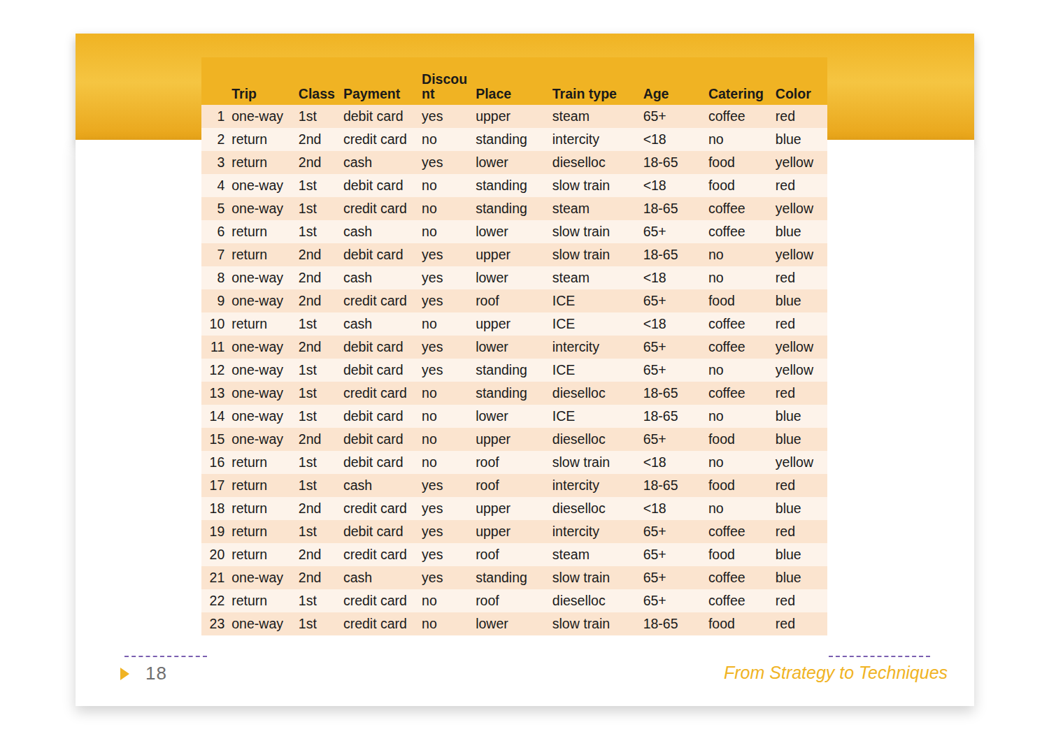| | Trip | Class | Payment | Discou nt | Place | Train type | Age | Catering | Color |
| --- | --- | --- | --- | --- | --- | --- | --- | --- | --- |
| 1 | one-way | 1st | debit card | yes | upper | steam | 65+ | coffee | red |
| 2 | return | 2nd | credit card | no | standing | intercity | <18 | no | blue |
| 3 | return | 2nd | cash | yes | lower | dieselloc | 18-65 | food | yellow |
| 4 | one-way | 1st | debit card | no | standing | slow train | <18 | food | red |
| 5 | one-way | 1st | credit card | no | standing | steam | 18-65 | coffee | yellow |
| 6 | return | 1st | cash | no | lower | slow train | 65+ | coffee | blue |
| 7 | return | 2nd | debit card | yes | upper | slow train | 18-65 | no | yellow |
| 8 | one-way | 2nd | cash | yes | lower | steam | <18 | no | red |
| 9 | one-way | 2nd | credit card | yes | roof | ICE | 65+ | food | blue |
| 10 | return | 1st | cash | no | upper | ICE | <18 | coffee | red |
| 11 | one-way | 2nd | debit card | yes | lower | intercity | 65+ | coffee | yellow |
| 12 | one-way | 1st | debit card | yes | standing | ICE | 65+ | no | yellow |
| 13 | one-way | 1st | credit card | no | standing | dieselloc | 18-65 | coffee | red |
| 14 | one-way | 1st | debit card | no | lower | ICE | 18-65 | no | blue |
| 15 | one-way | 2nd | debit card | no | upper | dieselloc | 65+ | food | blue |
| 16 | return | 1st | debit card | no | roof | slow train | <18 | no | yellow |
| 17 | return | 1st | cash | yes | roof | intercity | 18-65 | food | red |
| 18 | return | 2nd | credit card | yes | upper | dieselloc | <18 | no | blue |
| 19 | return | 1st | debit card | yes | upper | intercity | 65+ | coffee | red |
| 20 | return | 2nd | credit card | yes | roof | steam | 65+ | food | blue |
| 21 | one-way | 2nd | cash | yes | standing | slow train | 65+ | coffee | blue |
| 22 | return | 1st | credit card | no | roof | dieselloc | 65+ | coffee | red |
| 23 | one-way | 1st | credit card | no | lower | slow train | 18-65 | food | red |
18
From Strategy to Techniques